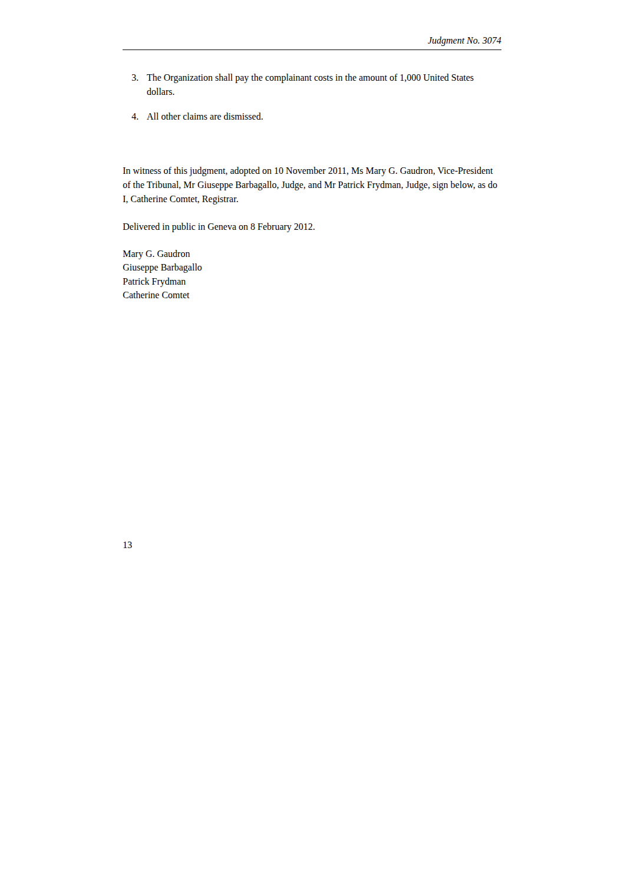Judgment No. 3074
3. The Organization shall pay the complainant costs in the amount of 1,000 United States dollars.
4. All other claims are dismissed.
In witness of this judgment, adopted on 10 November 2011, Ms Mary G. Gaudron, Vice-President of the Tribunal, Mr Giuseppe Barbagallo, Judge, and Mr Patrick Frydman, Judge, sign below, as do I, Catherine Comtet, Registrar.
Delivered in public in Geneva on 8 February 2012.
Mary G. Gaudron
Giuseppe Barbagallo
Patrick Frydman
Catherine Comtet
13